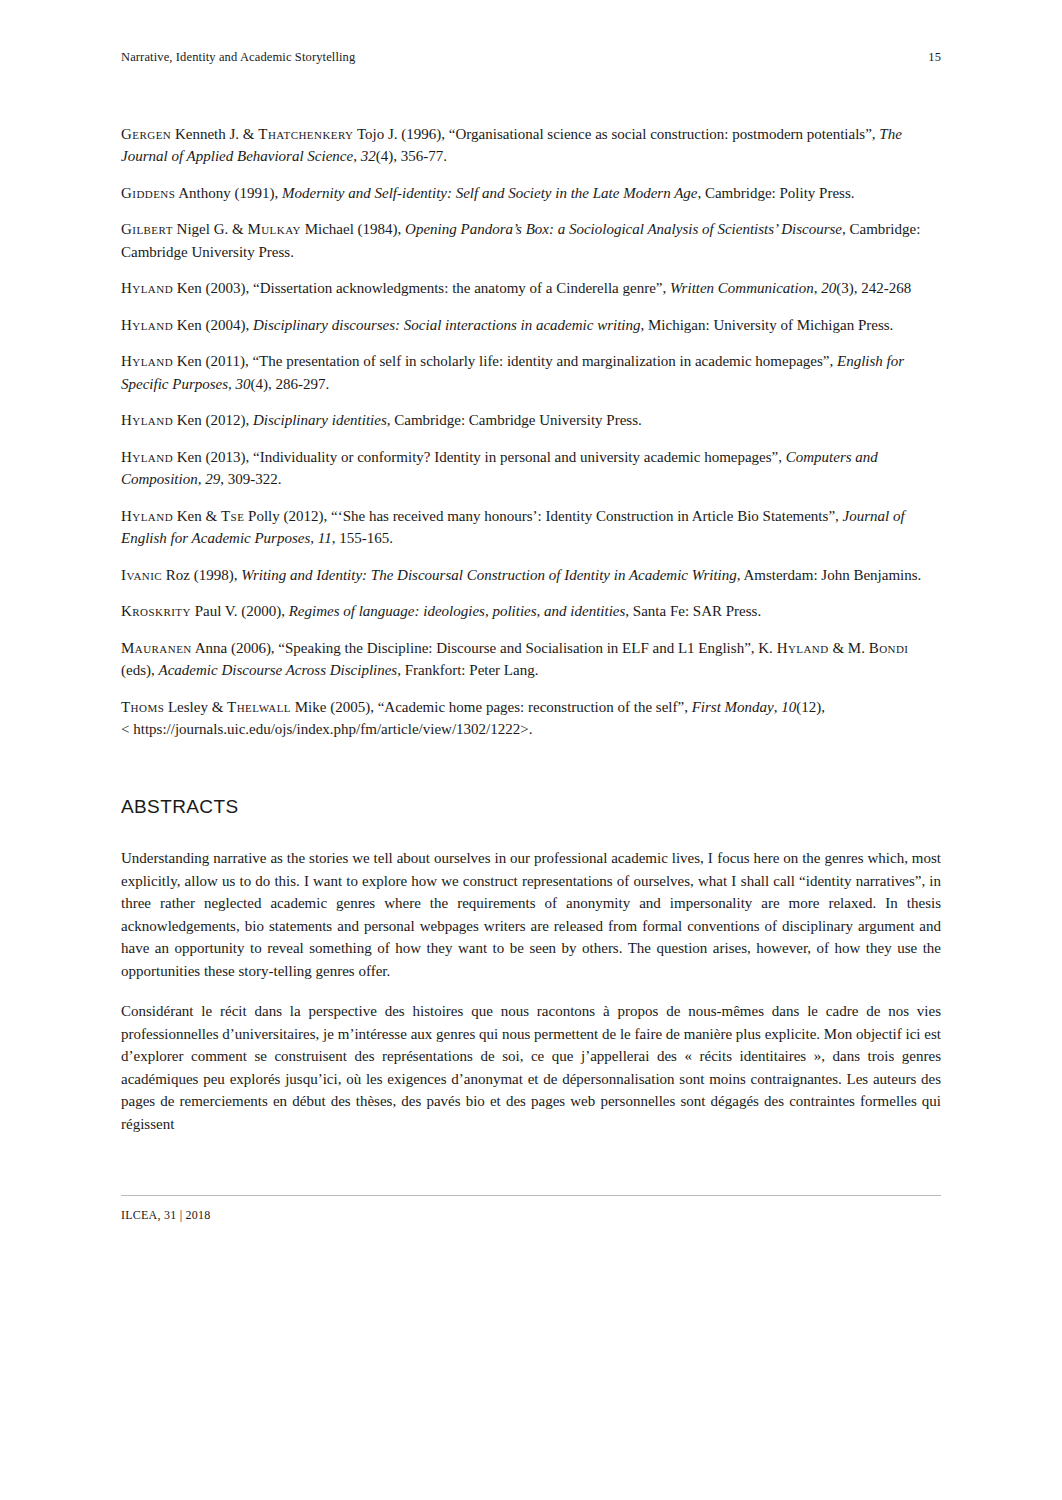Narrative, Identity and Academic Storytelling 15
Gergen Kenneth J. & Thatchenkery Tojo J. (1996), “Organisational science as social construction: postmodern potentials”, The Journal of Applied Behavioral Science, 32(4), 356-77.
Giddens Anthony (1991), Modernity and Self-identity: Self and Society in the Late Modern Age, Cambridge: Polity Press.
Gilbert Nigel G. & Mulkay Michael (1984), Opening Pandora’s Box: a Sociological Analysis of Scientists’ Discourse, Cambridge: Cambridge University Press.
Hyland Ken (2003), “Dissertation acknowledgments: the anatomy of a Cinderella genre”, Written Communication, 20(3), 242-268
Hyland Ken (2004), Disciplinary discourses: Social interactions in academic writing, Michigan: University of Michigan Press.
Hyland Ken (2011), “The presentation of self in scholarly life: identity and marginalization in academic homepages”, English for Specific Purposes, 30(4), 286-297.
Hyland Ken (2012), Disciplinary identities, Cambridge: Cambridge University Press.
Hyland Ken (2013), “Individuality or conformity? Identity in personal and university academic homepages”, Computers and Composition, 29, 309-322.
Hyland Ken & Tse Polly (2012), “‘She has received many honours’: Identity Construction in Article Bio Statements”, Journal of English for Academic Purposes, 11, 155-165.
Ivanic Roz (1998), Writing and Identity: The Discoursal Construction of Identity in Academic Writing, Amsterdam: John Benjamins.
Kroskrity Paul V. (2000), Regimes of language: ideologies, polities, and identities, Santa Fe: SAR Press.
Mauranen Anna (2006), “Speaking the Discipline: Discourse and Socialisation in ELF and L1 English”, K. Hyland & M. Bondi (eds), Academic Discourse Across Disciplines, Frankfort: Peter Lang.
Thoms Lesley & Thelwall Mike (2005), “Academic home pages: reconstruction of the self”, First Monday, 10(12), < https://journals.uic.edu/ojs/index.php/fm/article/view/1302/1222>.
ABSTRACTS
Understanding narrative as the stories we tell about ourselves in our professional academic lives, I focus here on the genres which, most explicitly, allow us to do this. I want to explore how we construct representations of ourselves, what I shall call “identity narratives”, in three rather neglected academic genres where the requirements of anonymity and impersonality are more relaxed. In thesis acknowledgements, bio statements and personal webpages writers are released from formal conventions of disciplinary argument and have an opportunity to reveal something of how they want to be seen by others. The question arises, however, of how they use the opportunities these story-telling genres offer.
Considérant le récit dans la perspective des histoires que nous racontons à propos de nous-mêmes dans le cadre de nos vies professionnelles d’universitaires, je m’intéresse aux genres qui nous permettent de le faire de manière plus explicite. Mon objectif ici est d’explorer comment se construisent des représentations de soi, ce que j’appellerai des « récits identitaires », dans trois genres académiques peu explorés jusqu’ici, où les exigences d’anonymat et de dépersonnalisation sont moins contraignantes. Les auteurs des pages de remerciements en début des thèses, des pavés bio et des pages web personnelles sont dégagés des contraintes formelles qui régissent
ILCEA, 31 | 2018